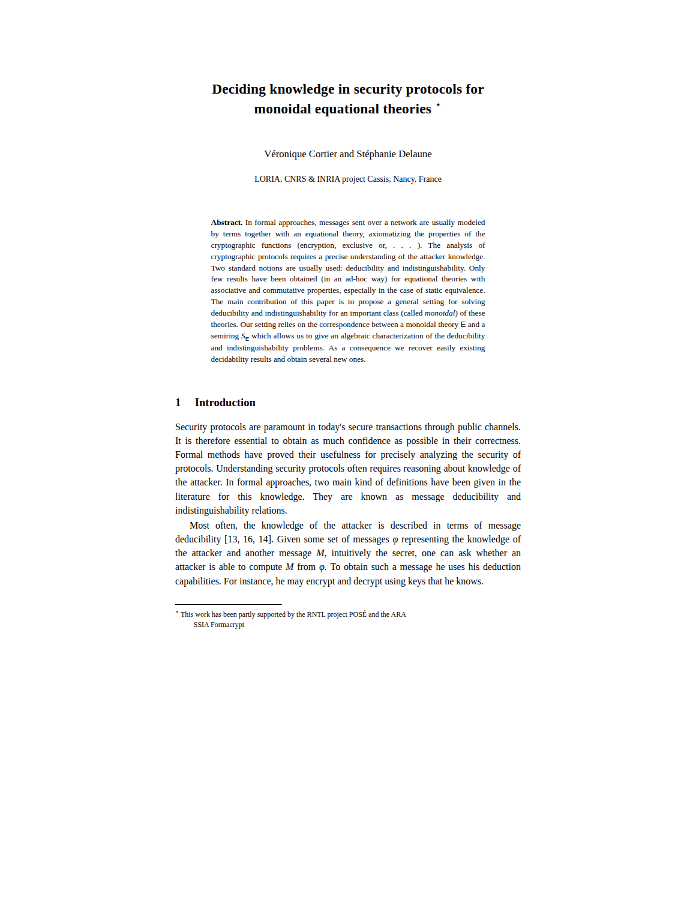Deciding knowledge in security protocols for
monoidal equational theories ⋆
Véronique Cortier and Stéphanie Delaune
LORIA, CNRS & INRIA project Cassis, Nancy, France
Abstract. In formal approaches, messages sent over a network are usually modeled by terms together with an equational theory, axiomatizing the properties of the cryptographic functions (encryption, exclusive or, . . . ). The analysis of cryptographic protocols requires a precise understanding of the attacker knowledge. Two standard notions are usually used: deducibility and indistinguishability. Only few results have been obtained (in an ad-hoc way) for equational theories with associative and commutative properties, especially in the case of static equivalence. The main contribution of this paper is to propose a general setting for solving deducibility and indistinguishability for an important class (called monoidal) of these theories. Our setting relies on the correspondence between a monoidal theory E and a semiring SE which allows us to give an algebraic characterization of the deducibility and indistinguishability problems. As a consequence we recover easily existing decidability results and obtain several new ones.
1 Introduction
Security protocols are paramount in today's secure transactions through public channels. It is therefore essential to obtain as much confidence as possible in their correctness. Formal methods have proved their usefulness for precisely analyzing the security of protocols. Understanding security protocols often requires reasoning about knowledge of the attacker. In formal approaches, two main kind of definitions have been given in the literature for this knowledge. They are known as message deducibility and indistinguishability relations.
Most often, the knowledge of the attacker is described in terms of message deducibility [13, 16, 14]. Given some set of messages φ representing the knowledge of the attacker and another message M, intuitively the secret, one can ask whether an attacker is able to compute M from φ. To obtain such a message he uses his deduction capabilities. For instance, he may encrypt and decrypt using keys that he knows.
⋆This work has been partly supported by the RNTL project POSÉ and the ARASSIA Formacrypt